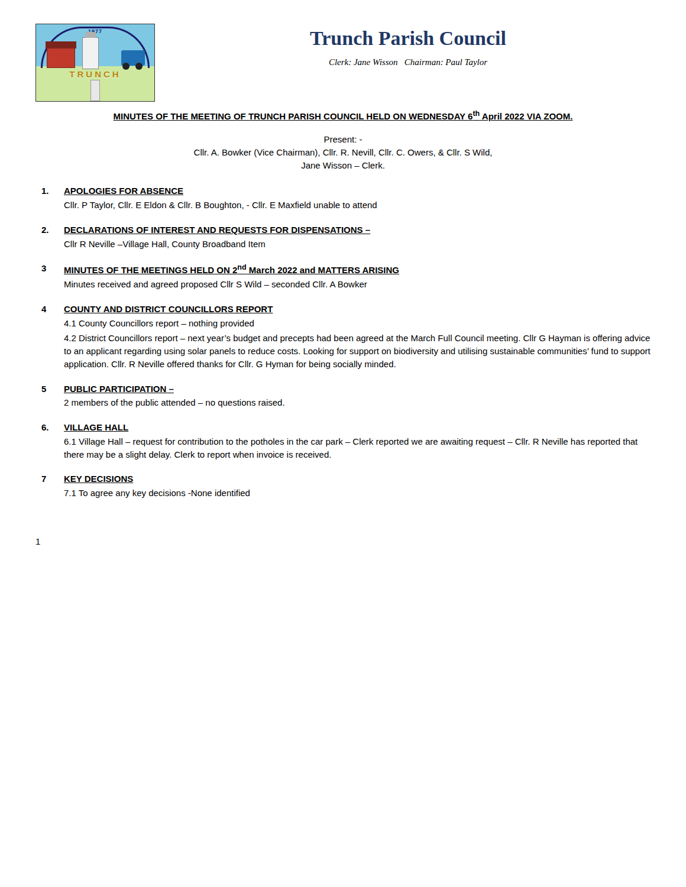1977
TRUNCH
Trunch Parish Council
Clerk: Jane Wisson Chairman: Paul Taylor
MINUTES OF THE MEETING OF TRUNCH PARISH COUNCIL HELD ON WEDNESDAY 6th April 2022 VIA ZOOM.
Present: -
Cllr. A. Bowker (Vice Chairman), Cllr. R. Nevill, Cllr. C. Owers, & Cllr. S Wild,
Jane Wisson – Clerk.
1. APOLOGIES FOR ABSENCE
Cllr. P Taylor, Cllr. E Eldon & Cllr. B Boughton, - Cllr. E Maxfield unable to attend
2. DECLARATIONS OF INTEREST AND REQUESTS FOR DISPENSATIONS –
Cllr R Neville –Village Hall, County Broadband Item
3 MINUTES OF THE MEETINGS HELD ON 2nd March 2022 and MATTERS ARISING
Minutes received and agreed proposed Cllr S Wild – seconded Cllr. A Bowker
4 COUNTY AND DISTRICT COUNCILLORS REPORT
4.1 County Councillors report – nothing provided
4.2 District Councillors report – next year’s budget and precepts had been agreed at the March Full Council meeting. Cllr G Hayman is offering advice to an applicant regarding using solar panels to reduce costs. Looking for support on biodiversity and utilising sustainable communities’ fund to support application. Cllr. R Neville offered thanks for Cllr. G Hyman for being socially minded.
5 PUBLIC PARTICIPATION –
2 members of the public attended – no questions raised.
6. VILLAGE HALL
6.1 Village Hall – request for contribution to the potholes in the car park – Clerk reported we are awaiting request – Cllr. R Neville has reported that there may be a slight delay. Clerk to report when invoice is received.
7 KEY DECISIONS
7.1 To agree any key decisions -None identified
1